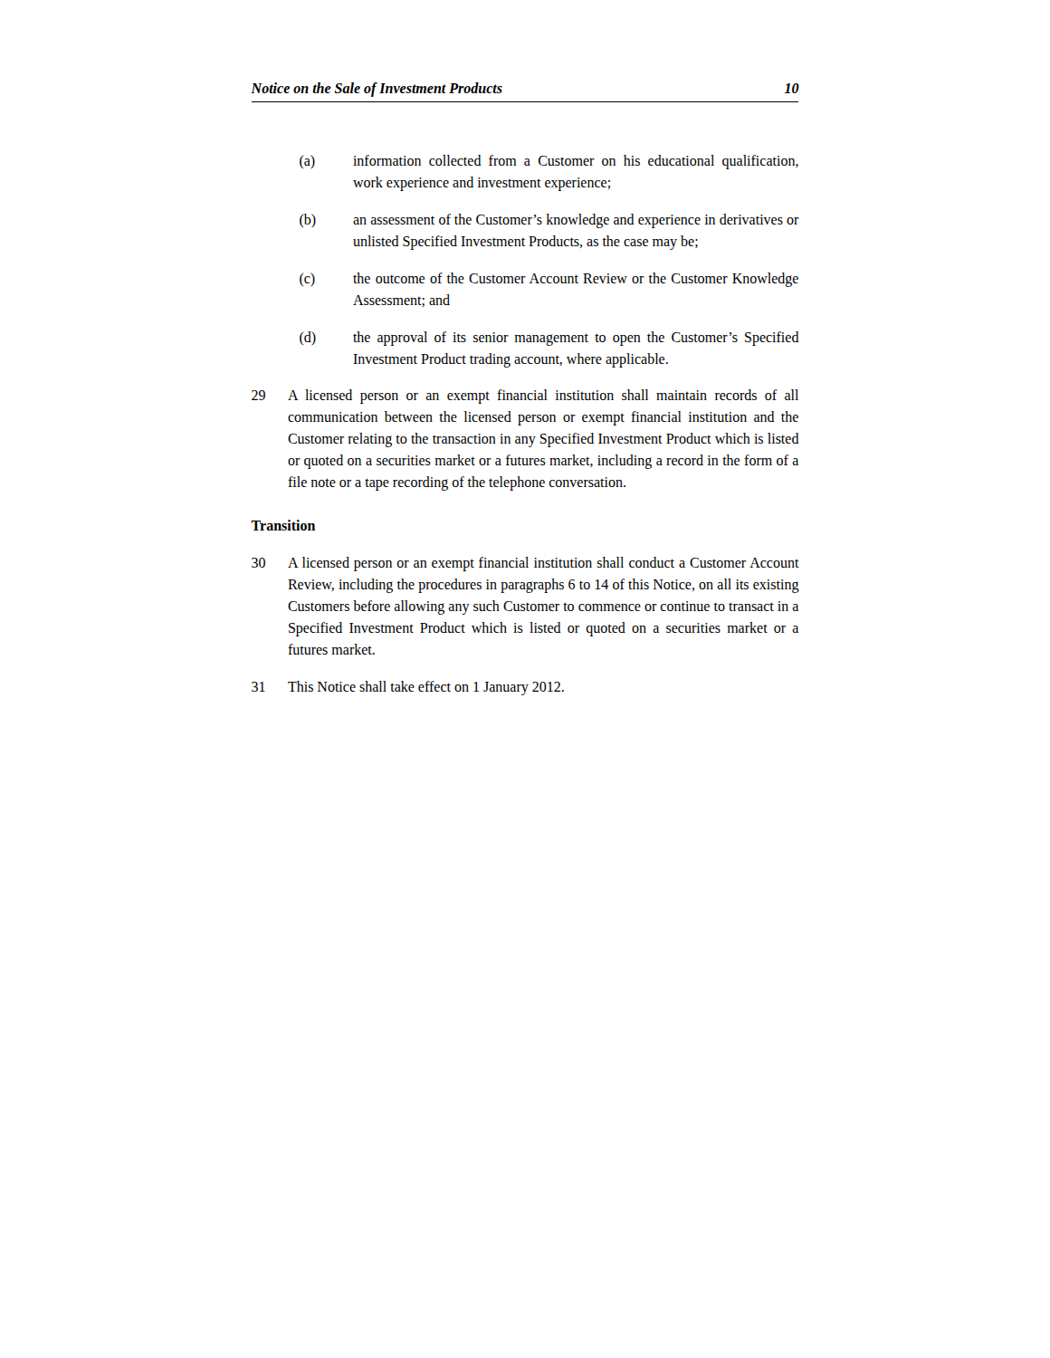Notice on the Sale of Investment Products 10
(a) information collected from a Customer on his educational qualification, work experience and investment experience;
(b) an assessment of the Customer’s knowledge and experience in derivatives or unlisted Specified Investment Products, as the case may be;
(c) the outcome of the Customer Account Review or the Customer Knowledge Assessment; and
(d) the approval of its senior management to open the Customer’s Specified Investment Product trading account, where applicable.
29 A licensed person or an exempt financial institution shall maintain records of all communication between the licensed person or exempt financial institution and the Customer relating to the transaction in any Specified Investment Product which is listed or quoted on a securities market or a futures market, including a record in the form of a file note or a tape recording of the telephone conversation.
Transition
30 A licensed person or an exempt financial institution shall conduct a Customer Account Review, including the procedures in paragraphs 6 to 14 of this Notice, on all its existing Customers before allowing any such Customer to commence or continue to transact in a Specified Investment Product which is listed or quoted on a securities market or a futures market.
31 This Notice shall take effect on 1 January 2012.